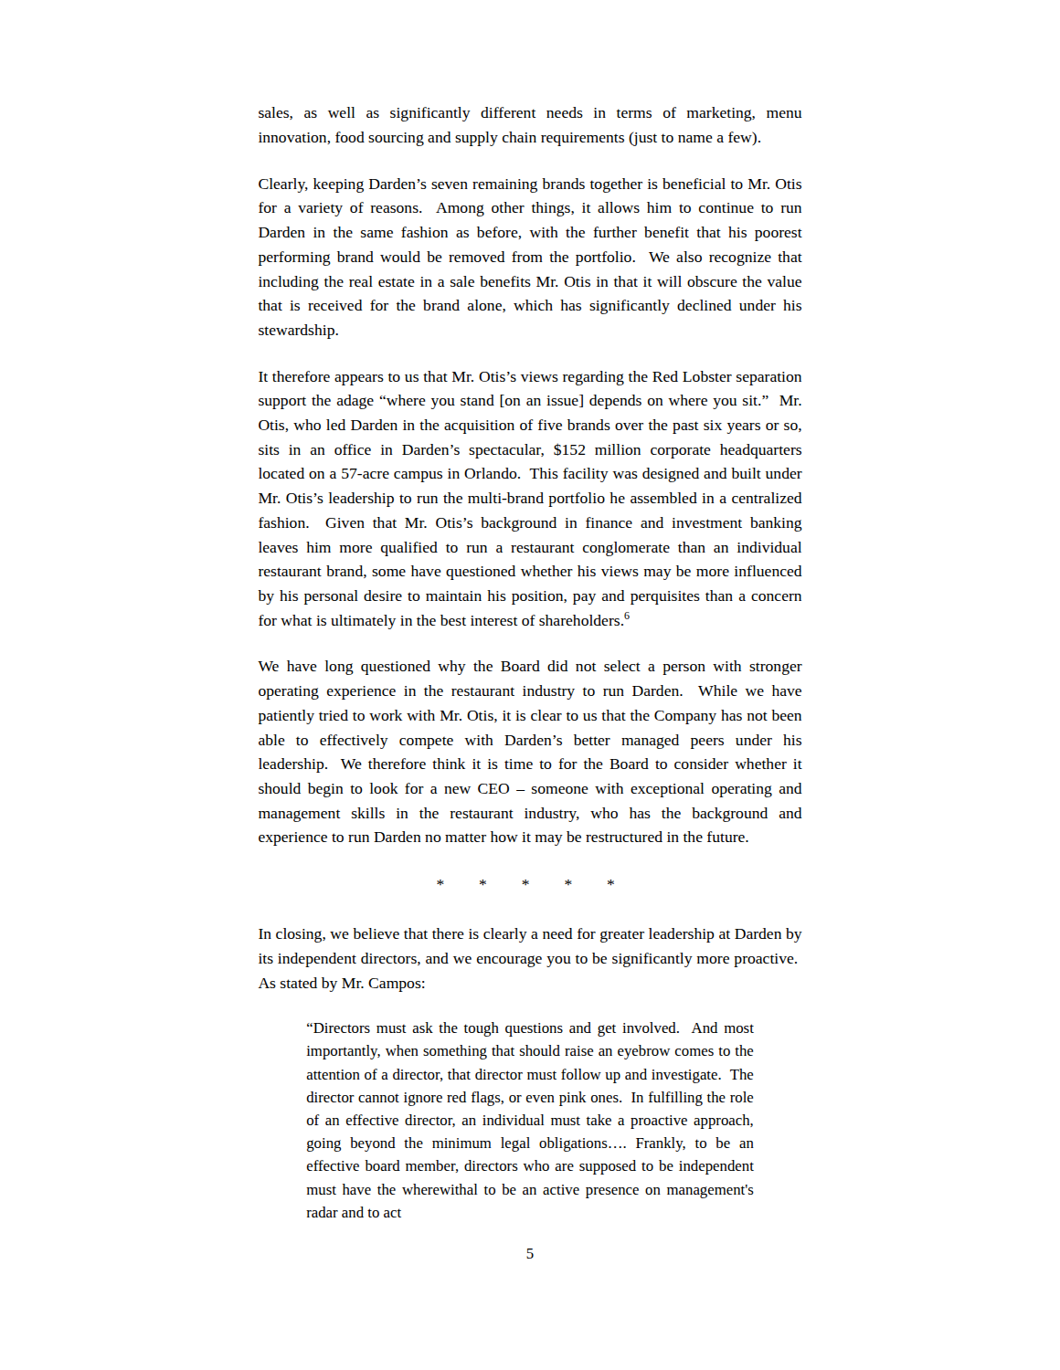sales, as well as significantly different needs in terms of marketing, menu innovation, food sourcing and supply chain requirements (just to name a few).
Clearly, keeping Darden’s seven remaining brands together is beneficial to Mr. Otis for a variety of reasons. Among other things, it allows him to continue to run Darden in the same fashion as before, with the further benefit that his poorest performing brand would be removed from the portfolio. We also recognize that including the real estate in a sale benefits Mr. Otis in that it will obscure the value that is received for the brand alone, which has significantly declined under his stewardship.
It therefore appears to us that Mr. Otis’s views regarding the Red Lobster separation support the adage “where you stand [on an issue] depends on where you sit.” Mr. Otis, who led Darden in the acquisition of five brands over the past six years or so, sits in an office in Darden’s spectacular, $152 million corporate headquarters located on a 57-acre campus in Orlando. This facility was designed and built under Mr. Otis’s leadership to run the multi-brand portfolio he assembled in a centralized fashion. Given that Mr. Otis’s background in finance and investment banking leaves him more qualified to run a restaurant conglomerate than an individual restaurant brand, some have questioned whether his views may be more influenced by his personal desire to maintain his position, pay and perquisites than a concern for what is ultimately in the best interest of shareholders.6
We have long questioned why the Board did not select a person with stronger operating experience in the restaurant industry to run Darden. While we have patiently tried to work with Mr. Otis, it is clear to us that the Company has not been able to effectively compete with Darden’s better managed peers under his leadership. We therefore think it is time to for the Board to consider whether it should begin to look for a new CEO – someone with exceptional operating and management skills in the restaurant industry, who has the background and experience to run Darden no matter how it may be restructured in the future.
* * * * *
In closing, we believe that there is clearly a need for greater leadership at Darden by its independent directors, and we encourage you to be significantly more proactive. As stated by Mr. Campos:
“Directors must ask the tough questions and get involved. And most importantly, when something that should raise an eyebrow comes to the attention of a director, that director must follow up and investigate. The director cannot ignore red flags, or even pink ones. In fulfilling the role of an effective director, an individual must take a proactive approach, going beyond the minimum legal obligations…. Frankly, to be an effective board member, directors who are supposed to be independent must have the wherewithal to be an active presence on management's radar and to act
5